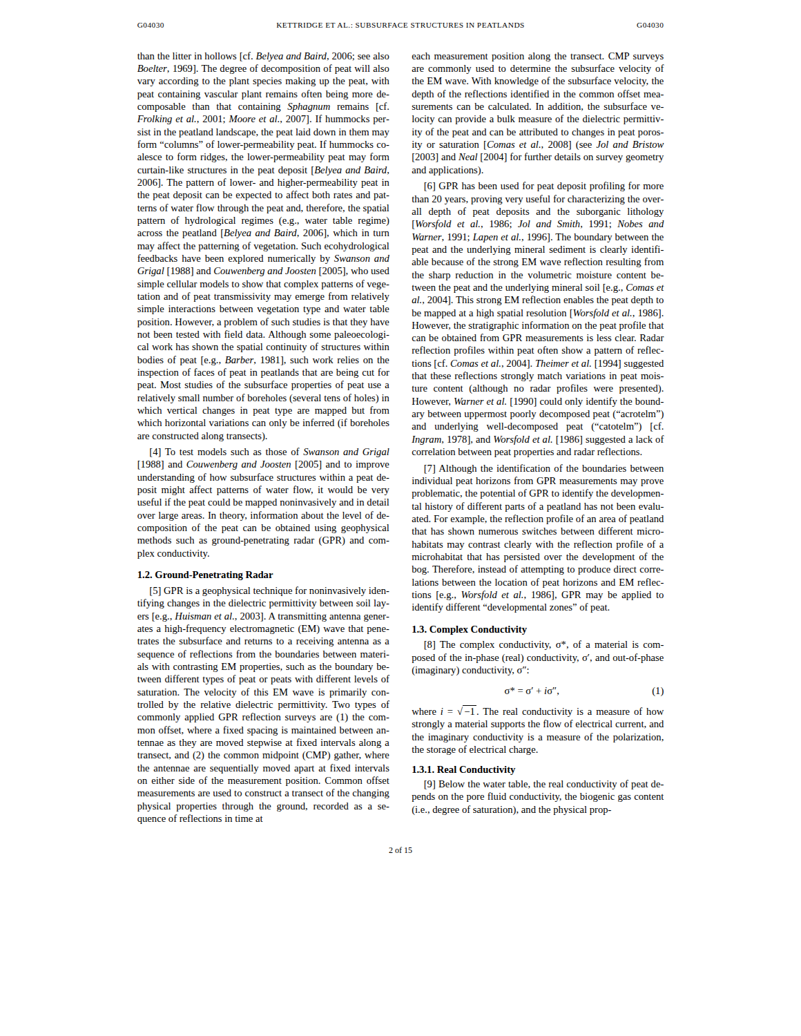G04030 KETTRIDGE ET AL.: SUBSURFACE STRUCTURES IN PEATLANDS G04030
than the litter in hollows [cf. Belyea and Baird, 2006; see also Boelter, 1969]. The degree of decomposition of peat will also vary according to the plant species making up the peat, with peat containing vascular plant remains often being more decomposable than that containing Sphagnum remains [cf. Frolking et al., 2001; Moore et al., 2007]. If hummocks persist in the peatland landscape, the peat laid down in them may form “columns” of lower-permeability peat. If hummocks coalesce to form ridges, the lower-permeability peat may form curtain-like structures in the peat deposit [Belyea and Baird, 2006]. The pattern of lower- and higher-permeability peat in the peat deposit can be expected to affect both rates and patterns of water flow through the peat and, therefore, the spatial pattern of hydrological regimes (e.g., water table regime) across the peatland [Belyea and Baird, 2006], which in turn may affect the patterning of vegetation. Such ecohydrological feedbacks have been explored numerically by Swanson and Grigal [1988] and Couwenberg and Joosten [2005], who used simple cellular models to show that complex patterns of vegetation and of peat transmissivity may emerge from relatively simple interactions between vegetation type and water table position. However, a problem of such studies is that they have not been tested with field data. Although some paleoecological work has shown the spatial continuity of structures within bodies of peat [e.g., Barber, 1981], such work relies on the inspection of faces of peat in peatlands that are being cut for peat. Most studies of the subsurface properties of peat use a relatively small number of boreholes (several tens of holes) in which vertical changes in peat type are mapped but from which horizontal variations can only be inferred (if boreholes are constructed along transects).
[4] To test models such as those of Swanson and Grigal [1988] and Couwenberg and Joosten [2005] and to improve understanding of how subsurface structures within a peat deposit might affect patterns of water flow, it would be very useful if the peat could be mapped noninvasively and in detail over large areas. In theory, information about the level of decomposition of the peat can be obtained using geophysical methods such as ground-penetrating radar (GPR) and complex conductivity.
1.2. Ground-Penetrating Radar
[5] GPR is a geophysical technique for noninvasively identifying changes in the dielectric permittivity between soil layers [e.g., Huisman et al., 2003]. A transmitting antenna generates a high-frequency electromagnetic (EM) wave that penetrates the subsurface and returns to a receiving antenna as a sequence of reflections from the boundaries between materials with contrasting EM properties, such as the boundary between different types of peat or peats with different levels of saturation. The velocity of this EM wave is primarily controlled by the relative dielectric permittivity. Two types of commonly applied GPR reflection surveys are (1) the common offset, where a fixed spacing is maintained between antennae as they are moved stepwise at fixed intervals along a transect, and (2) the common midpoint (CMP) gather, where the antennae are sequentially moved apart at fixed intervals on either side of the measurement position. Common offset measurements are used to construct a transect of the changing physical properties through the ground, recorded as a sequence of reflections in time at
each measurement position along the transect. CMP surveys are commonly used to determine the subsurface velocity of the EM wave. With knowledge of the subsurface velocity, the depth of the reflections identified in the common offset measurements can be calculated. In addition, the subsurface velocity can provide a bulk measure of the dielectric permittivity of the peat and can be attributed to changes in peat porosity or saturation [Comas et al., 2008] (see Jol and Bristow [2003] and Neal [2004] for further details on survey geometry and applications).
[6] GPR has been used for peat deposit profiling for more than 20 years, proving very useful for characterizing the overall depth of peat deposits and the suborganic lithology [Worsfold et al., 1986; Jol and Smith, 1991; Nobes and Warner, 1991; Lapen et al., 1996]. The boundary between the peat and the underlying mineral sediment is clearly identifiable because of the strong EM wave reflection resulting from the sharp reduction in the volumetric moisture content between the peat and the underlying mineral soil [e.g., Comas et al., 2004]. This strong EM reflection enables the peat depth to be mapped at a high spatial resolution [Worsfold et al., 1986]. However, the stratigraphic information on the peat profile that can be obtained from GPR measurements is less clear. Radar reflection profiles within peat often show a pattern of reflections [cf. Comas et al., 2004]. Theimer et al. [1994] suggested that these reflections strongly match variations in peat moisture content (although no radar profiles were presented). However, Warner et al. [1990] could only identify the boundary between uppermost poorly decomposed peat (“acrotelm”) and underlying well-decomposed peat (“catotelm”) [cf. Ingram, 1978], and Worsfold et al. [1986] suggested a lack of correlation between peat properties and radar reflections.
[7] Although the identification of the boundaries between individual peat horizons from GPR measurements may prove problematic, the potential of GPR to identify the developmental history of different parts of a peatland has not been evaluated. For example, the reflection profile of an area of peatland that has shown numerous switches between different microhabitats may contrast clearly with the reflection profile of a microhabitat that has persisted over the development of the bog. Therefore, instead of attempting to produce direct correlations between the location of peat horizons and EM reflections [e.g., Worsfold et al., 1986], GPR may be applied to identify different “developmental zones” of peat.
1.3. Complex Conductivity
[8] The complex conductivity, σ*, of a material is composed of the in-phase (real) conductivity, σ′, and out-of-phase (imaginary) conductivity, σ″:
σ* = σ′ + iσ″, (1)
where i = √−1. The real conductivity is a measure of how strongly a material supports the flow of electrical current, and the imaginary conductivity is a measure of the polarization, the storage of electrical charge.
1.3.1. Real Conductivity
[9] Below the water table, the real conductivity of peat depends on the pore fluid conductivity, the biogenic gas content (i.e., degree of saturation), and the physical prop-
2 of 15